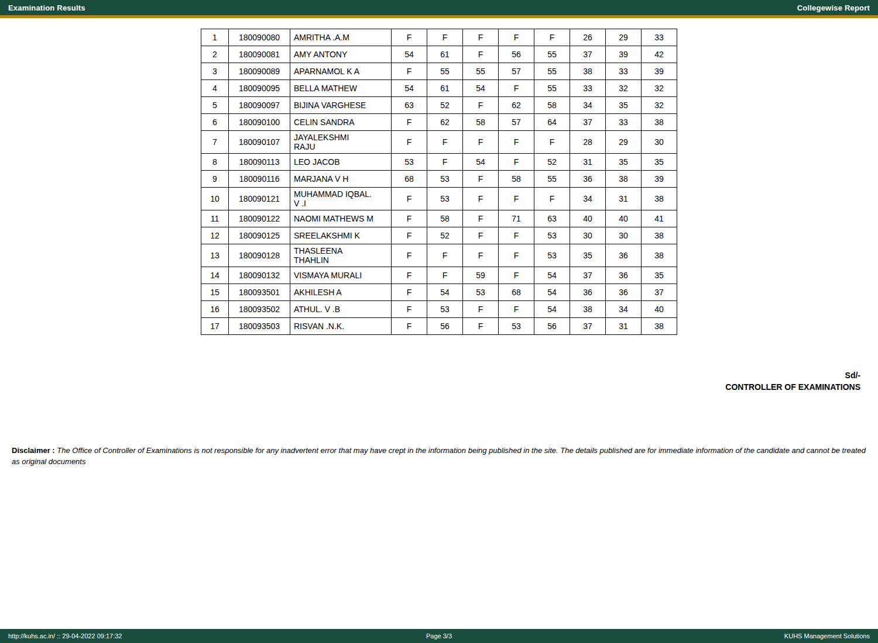Examination Results
Collegewise Report
| 1 | 180090080 | AMRITHA .A.M | F | F | F | F | F | 26 | 29 | 33 |
| 2 | 180090081 | AMY ANTONY | 54 | 61 | F | 56 | 55 | 37 | 39 | 42 |
| 3 | 180090089 | APARNAMOL K A | F | 55 | 55 | 57 | 55 | 38 | 33 | 39 |
| 4 | 180090095 | BELLA MATHEW | 54 | 61 | 54 | F | 55 | 33 | 32 | 32 |
| 5 | 180090097 | BIJINA VARGHESE | 63 | 52 | F | 62 | 58 | 34 | 35 | 32 |
| 6 | 180090100 | CELIN SANDRA | F | 62 | 58 | 57 | 64 | 37 | 33 | 38 |
| 7 | 180090107 | JAYALEKSHMI RAJU | F | F | F | F | F | 28 | 29 | 30 |
| 8 | 180090113 | LEO JACOB | 53 | F | 54 | F | 52 | 31 | 35 | 35 |
| 9 | 180090116 | MARJANA V H | 68 | 53 | F | 58 | 55 | 36 | 38 | 39 |
| 10 | 180090121 | MUHAMMAD IQBAL. V .I | F | 53 | F | F | F | 34 | 31 | 38 |
| 11 | 180090122 | NAOMI MATHEWS M | F | 58 | F | 71 | 63 | 40 | 40 | 41 |
| 12 | 180090125 | SREELAKSHMI K | F | 52 | F | F | 53 | 30 | 30 | 38 |
| 13 | 180090128 | THASLEENA THAHLIN | F | F | F | F | 53 | 35 | 36 | 38 |
| 14 | 180090132 | VISMAYA MURALI | F | F | 59 | F | 54 | 37 | 36 | 35 |
| 15 | 180093501 | AKHILESH A | F | 54 | 53 | 68 | 54 | 36 | 36 | 37 |
| 16 | 180093502 | ATHUL. V .B | F | 53 | F | F | 54 | 38 | 34 | 40 |
| 17 | 180093503 | RISVAN .N.K. | F | 56 | F | 53 | 56 | 37 | 31 | 38 |
Sd/-
CONTROLLER OF EXAMINATIONS
Disclaimer : The Office of Controller of Examinations is not responsible for any inadvertent error that may have crept in the information being published in the site. The details published are for immediate information of the candidate and cannot be treated as original documents
http://kuhs.ac.in/ :: 29-04-2022 09:17:32
Page 3/3
KUHS Management Solutions